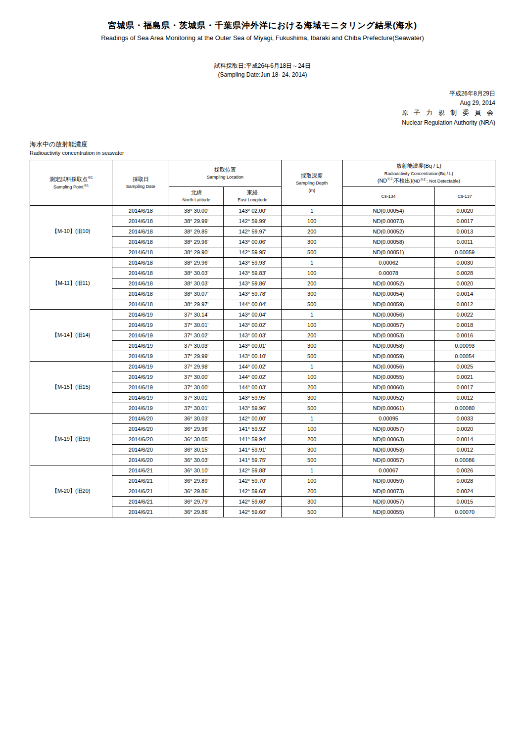宮城県・福島県・茨城県・千葉県沖外洋における海域モニタリング結果(海水)
Readings of Sea Area Monitoring at the Outer Sea of Miyagi, Fukushima, Ibaraki and Chiba Prefecture(Seawater)
試料採取日:平成26年6月18日～24日
(Sampling Date:Jun 18- 24, 2014)
平成26年8月29日
Aug 29, 2014
原 子 力 規 制 委 員 会
Nuclear Regulation Authority (NRA)
海水中の放射能濃度
Radioactivity concentration in seawater
| 測定試料採取点 ※1 Sampling Point ※1 | 採取日 Sampling Date | 採取位置 Sampling Location | 採取深度 Sampling Depth (m) | 放射能濃度(Bq / L) Radioactivity Concentration(Bq / L) (ND ※2 :不検出) (ND ※2 : Not Detectable) |
| --- | --- | --- | --- | --- |
| 北緯 North Latitude | 東経 East Longitude | Cs-134 | Cs-137 |
| 【M-10】(旧10) | 2014/6/18 | 38° 30.00' | 143° 02.00' | 1 | ND(0.00054) | 0.0020 |
| 2014/6/18 | 38° 29.99' | 142° 59.99' | 100 | ND(0.00073) | 0.0017 |
| 2014/6/18 | 38° 29.85' | 142° 59.97' | 200 | ND(0.00052) | 0.0013 |
| 2014/6/18 | 38° 29.96' | 143° 00.06' | 300 | ND(0.00058) | 0.0011 |
| 2014/6/18 | 38° 29.90' | 142° 59.95' | 500 | ND(0.00051) | 0.00059 |
| 【M-11】(旧11) | 2014/6/18 | 38° 29.96' | 143° 59.93' | 1 | 0.00062 | 0.0030 |
| 2014/6/18 | 38° 30.03' | 143° 59.83' | 100 | 0.00078 | 0.0028 |
| 2014/6/18 | 38° 30.03' | 143° 59.86' | 200 | ND(0.00052) | 0.0020 |
| 2014/6/18 | 38° 30.07' | 143° 59.78' | 300 | ND(0.00054) | 0.0014 |
| 2014/6/18 | 38° 29.97' | 144° 00.04' | 500 | ND(0.00059) | 0.0012 |
| 【M-14】(旧14) | 2014/6/19 | 37° 30.14' | 143° 00.04' | 1 | ND(0.00056) | 0.0022 |
| 2014/6/19 | 37° 30.01' | 143° 00.02' | 100 | ND(0.00057) | 0.0018 |
| 2014/6/19 | 37° 30.02' | 143° 00.03' | 200 | ND(0.00053) | 0.0016 |
| 2014/6/19 | 37° 30.03' | 143° 00.01' | 300 | ND(0.00058) | 0.00093 |
| 2014/6/19 | 37° 29.99' | 143° 00.10' | 500 | ND(0.00059) | 0.00054 |
| 【M-15】(旧15) | 2014/6/19 | 37° 29.98' | 144° 00.02' | 1 | ND(0.00056) | 0.0025 |
| 2014/6/19 | 37° 30.00' | 144° 00.02' | 100 | ND(0.00055) | 0.0021 |
| 2014/6/19 | 37° 30.00' | 144° 00.03' | 200 | ND(0.00060) | 0.0017 |
| 2014/6/19 | 37° 30.01' | 143° 59.95' | 300 | ND(0.00052) | 0.0012 |
| 2014/6/19 | 37° 30.01' | 143° 59.96' | 500 | ND(0.00061) | 0.00080 |
| 【M-19】(旧19) | 2014/6/20 | 36° 30.03' | 142° 00.00' | 1 | 0.00095 | 0.0033 |
| 2014/6/20 | 36° 29.96' | 141° 59.92' | 100 | ND(0.00057) | 0.0020 |
| 2014/6/20 | 36° 30.05' | 141° 59.94' | 200 | ND(0.00063) | 0.0014 |
| 2014/6/20 | 36° 30.15' | 141° 59.91' | 300 | ND(0.00053) | 0.0012 |
| 2014/6/20 | 36° 30.03' | 141° 59.75' | 500 | ND(0.00057) | 0.00086 |
| 【M-20】(旧20) | 2014/6/21 | 36° 30.10' | 142° 59.88' | 1 | 0.00067 | 0.0026 |
| 2014/6/21 | 36° 29.89' | 142° 59.70' | 100 | ND(0.00059) | 0.0028 |
| 2014/6/21 | 36° 29.86' | 142° 59.68' | 200 | ND(0.00073) | 0.0024 |
| 2014/6/21 | 36° 29.79' | 142° 59.60' | 300 | ND(0.00057) | 0.0015 |
| 2014/6/21 | 36° 29.86' | 142° 59.60' | 500 | ND(0.00055) | 0.00070 |